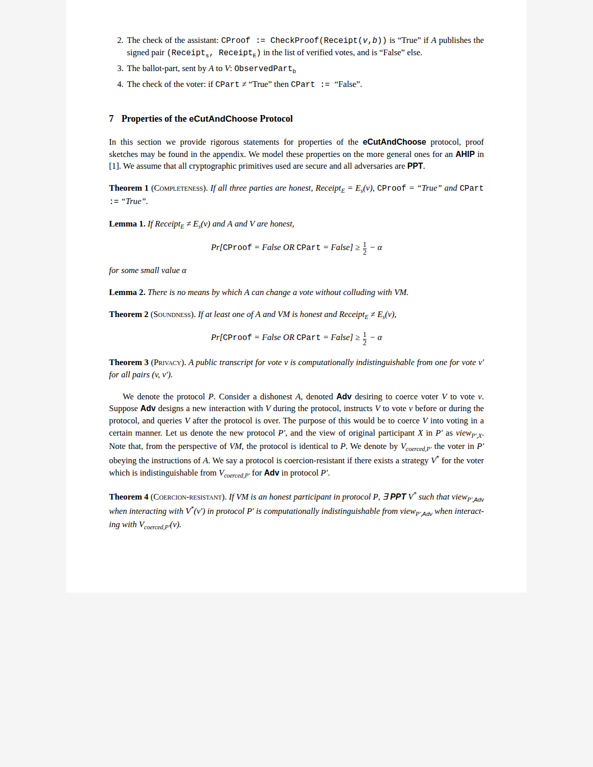2. The check of the assistant: CProof := CheckProof(Receipt(v,b)) is “True” if A publishes the signed pair (Receipts, ReceiptE) in the list of verified votes, and is “False” else.
3. The ballot-part, sent by A to V: ObservedPartb
4. The check of the voter: if CPart ≠ “True” then CPart := “False”.
7 Properties of the eCutAndChoose Protocol
In this section we provide rigorous statements for properties of the eCutAndChoose protocol, proof sketches may be found in the appendix. We model these properties on the more general ones for an AHIP in [1]. We assume that all cryptographic primitives used are secure and all adversaries are PPT.
Theorem 1 (Completeness). If all three parties are honest, ReceiptE = Es(v), CProof = “True” and CPart := “True”.
Lemma 1. If ReceiptE ≠ Es(v) and A and V are honest,
Pr[CProof = False OR CPart = False] ≥ 12 − α
for some small value α
Lemma 2. There is no means by which A can change a vote without colluding with VM.
Theorem 2 (Soundness). If at least one of A and VM is honest and ReceiptE ≠ Es(v),
Pr[CProof = False OR CPart = False] ≥ 12 − α
Theorem 3 (Privacy). A public transcript for vote v is computationally indistinguishable from one for vote v′ for all pairs (v, v′).
We denote the protocol P. Consider a dishonest A, denoted Adv desiring to coerce voter V to vote v. Suppose Adv designs a new interaction with V during the protocol, instructs V to vote v before or during the protocol, and queries V after the protocol is over. The purpose of this would be to coerce V into voting in a certain manner. Let us denote the new protocol P′, and the view of original participant X in P′ as viewP′,X. Note that, from the perspective of VM, the protocol is identical to P. We denote by Vcoerced,P′ the voter in P′ obeying the instructions of A. We say a protocol is coercion-resistant if there exists a strategy V* for the voter which is indistinguishable from Vcoerced,P′ for Adv in protocol P′.
Theorem 4 (Coercion-resistant). If VM is an honest participant in protocol P, ∃ PPT V* such that viewP′,Adv when interacting with V*(v′) in protocol P′ is computationally indistinguishable from viewP′,Adv when interacting with Vcoerced,P′(v).